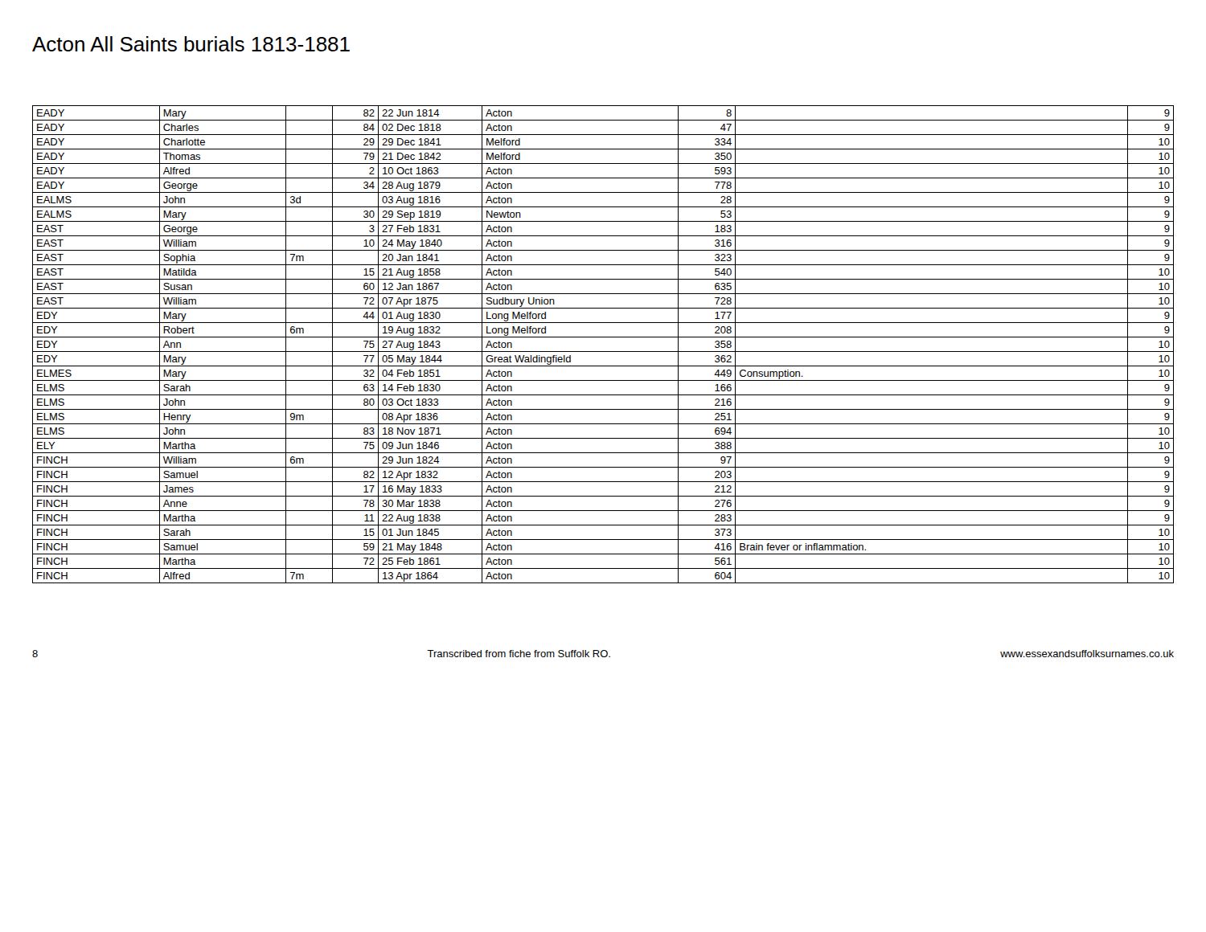Acton All Saints burials 1813-1881
| EADY | Mary | | 82 | 22 Jun 1814 | Acton | 8 | | 9 |
| EADY | Charles | | 84 | 02 Dec 1818 | Acton | 47 | | 9 |
| EADY | Charlotte | | 29 | 29 Dec 1841 | Melford | 334 | | 10 |
| EADY | Thomas | | 79 | 21 Dec 1842 | Melford | 350 | | 10 |
| EADY | Alfred | | 2 | 10 Oct 1863 | Acton | 593 | | 10 |
| EADY | George | | 34 | 28 Aug 1879 | Acton | 778 | | 10 |
| EALMS | John | 3d | | 03 Aug 1816 | Acton | 28 | | 9 |
| EALMS | Mary | | 30 | 29 Sep 1819 | Newton | 53 | | 9 |
| EAST | George | | 3 | 27 Feb 1831 | Acton | 183 | | 9 |
| EAST | William | | 10 | 24 May 1840 | Acton | 316 | | 9 |
| EAST | Sophia | 7m | | 20 Jan 1841 | Acton | 323 | | 9 |
| EAST | Matilda | | 15 | 21 Aug 1858 | Acton | 540 | | 10 |
| EAST | Susan | | 60 | 12 Jan 1867 | Acton | 635 | | 10 |
| EAST | William | | 72 | 07 Apr 1875 | Sudbury Union | 728 | | 10 |
| EDY | Mary | | 44 | 01 Aug 1830 | Long Melford | 177 | | 9 |
| EDY | Robert | 6m | | 19 Aug 1832 | Long Melford | 208 | | 9 |
| EDY | Ann | | 75 | 27 Aug 1843 | Acton | 358 | | 10 |
| EDY | Mary | | 77 | 05 May 1844 | Great Waldingfield | 362 | | 10 |
| ELMES | Mary | | 32 | 04 Feb 1851 | Acton | 449 | Consumption. | 10 |
| ELMS | Sarah | | 63 | 14 Feb 1830 | Acton | 166 | | 9 |
| ELMS | John | | 80 | 03 Oct 1833 | Acton | 216 | | 9 |
| ELMS | Henry | 9m | | 08 Apr 1836 | Acton | 251 | | 9 |
| ELMS | John | | 83 | 18 Nov 1871 | Acton | 694 | | 10 |
| ELY | Martha | | 75 | 09 Jun 1846 | Acton | 388 | | 10 |
| FINCH | William | 6m | | 29 Jun 1824 | Acton | 97 | | 9 |
| FINCH | Samuel | | 82 | 12 Apr 1832 | Acton | 203 | | 9 |
| FINCH | James | | 17 | 16 May 1833 | Acton | 212 | | 9 |
| FINCH | Anne | | 78 | 30 Mar 1838 | Acton | 276 | | 9 |
| FINCH | Martha | | 11 | 22 Aug 1838 | Acton | 283 | | 9 |
| FINCH | Sarah | | 15 | 01 Jun 1845 | Acton | 373 | | 10 |
| FINCH | Samuel | | 59 | 21 May 1848 | Acton | 416 | Brain fever or inflammation. | 10 |
| FINCH | Martha | | 72 | 25 Feb 1861 | Acton | 561 | | 10 |
| FINCH | Alfred | 7m | | 13 Apr 1864 | Acton | 604 | | 10 |
8
Transcribed from fiche from Suffolk RO.
www.essexandsuffolksurnames.co.uk